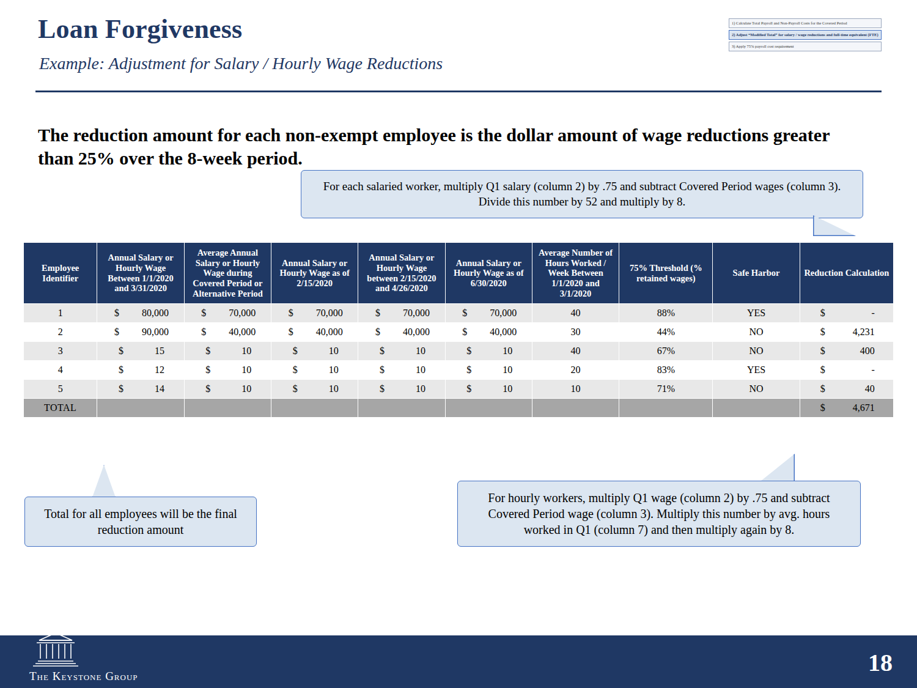Loan Forgiveness
Example: Adjustment for Salary / Hourly Wage Reductions
1) Calculate Total Payroll and Non-Payroll Costs for the Covered Period
2) Adjust “Modified Total” for salary / wage reductions and full-time equivalent (FTE)
3) Apply 75% payroll cost requirement
The reduction amount for each non-exempt employee is the dollar amount of wage reductions greater than 25% over the 8-week period.
For each salaried worker, multiply Q1 salary (column 2) by .75 and subtract Covered Period wages (column 3). Divide this number by 52 and multiply by 8.
| Employee Identifier | Annual Salary or Hourly Wage Between 1/1/2020 and 3/31/2020 | Average Annual Salary or Hourly Wage during Covered Period or Alternative Period | Annual Salary or Hourly Wage as of 2/15/2020 | Annual Salary or Hourly Wage between 2/15/2020 and 4/26/2020 | Annual Salary or Hourly Wage as of 6/30/2020 | Average Number of Hours Worked / Week Between 1/1/2020 and 3/1/2020 | 75% Threshold (% retained wages) | Safe Harbor | Reduction Calculation |
| --- | --- | --- | --- | --- | --- | --- | --- | --- | --- |
| 1 | $ 80,000 | $ 70,000 | $ 70,000 | $ 70,000 | $ 70,000 | 40 | 88% | YES | $ - |
| 2 | $ 90,000 | $ 40,000 | $ 40,000 | $ 40,000 | $ 40,000 | 30 | 44% | NO | $ 4,231 |
| 3 | $ 15 | $ 10 | $ 10 | $ 10 | $ 10 | 40 | 67% | NO | $ 400 |
| 4 | $ 12 | $ 10 | $ 10 | $ 10 | $ 10 | 20 | 83% | YES | $ - |
| 5 | $ 14 | $ 10 | $ 10 | $ 10 | $ 10 | 10 | 71% | NO | $ 40 |
| TOTAL | | | | | | | | | $ 4,671 |
Total for all employees will be the final reduction amount
For hourly workers, multiply Q1 wage (column 2) by .75 and subtract Covered Period wage (column 3). Multiply this number by avg. hours worked in Q1 (column 7) and then multiply again by 8.
18
The Keystone Group